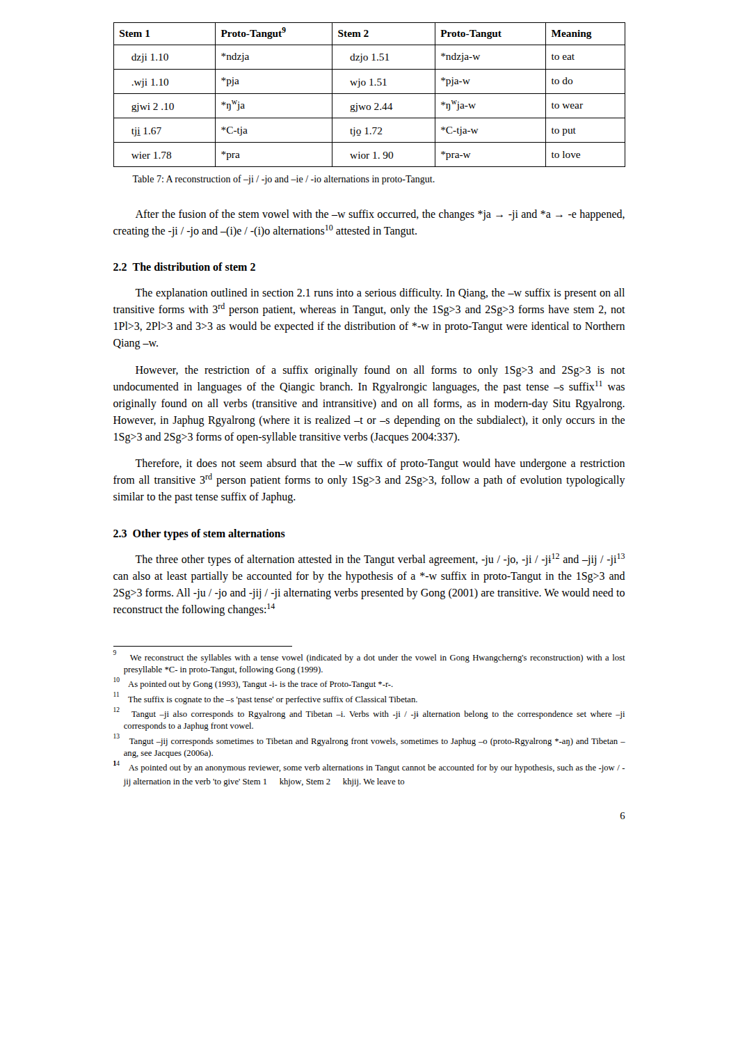| Stem 1 | Proto-Tangut 9 | Stem 2 | Proto-Tangut | Meaning |
| --- | --- | --- | --- | --- |
| 𗀀 dzji 1.10 | *ndzja | 𗀁 dzjo 1.51 | *ndzja-w | to eat |
| 𗀂 .wji 1.10 | *pja | 𗀃 wjo 1.51 | *pja-w | to do |
| 𗀄 gjwi 2 .10 | *ŋ w ja | 𗀅 gjwo 2.44 | *ŋ w ja-w | to wear |
| 𗀆 tji̱ 1.67 | *C-tja | 𗀇 tjo̱ 1.72 | *C-tja-w | to put |
| 𗀈 wier 1.78 | *pra | 𗀉 wior 1. 90 | *pra-w | to love |
Table 7: A reconstruction of –ji / -jo and –ie / -io alternations in proto-Tangut.
After the fusion of the stem vowel with the –w suffix occurred, the changes *ja → -ji and *a → -e happened, creating the -ji / -jo and –(i)e / -(i)o alternations10 attested in Tangut.
2.2 The distribution of stem 2
The explanation outlined in section 2.1 runs into a serious difficulty. In Qiang, the –w suffix is present on all transitive forms with 3rd person patient, whereas in Tangut, only the 1Sg>3 and 2Sg>3 forms have stem 2, not 1Pl>3, 2Pl>3 and 3>3 as would be expected if the distribution of *-w in proto-Tangut were identical to Northern Qiang –w.
However, the restriction of a suffix originally found on all forms to only 1Sg>3 and 2Sg>3 is not undocumented in languages of the Qiangic branch. In Rgyalrongic languages, the past tense –s suffix11 was originally found on all verbs (transitive and intransitive) and on all forms, as in modern-day Situ Rgyalrong. However, in Japhug Rgyalrong (where it is realized –t or –s depending on the subdialect), it only occurs in the 1Sg>3 and 2Sg>3 forms of open-syllable transitive verbs (Jacques 2004:337).
Therefore, it does not seem absurd that the –w suffix of proto-Tangut would have undergone a restriction from all transitive 3rd person patient forms to only 1Sg>3 and 2Sg>3, follow a path of evolution typologically similar to the past tense suffix of Japhug.
2.3 Other types of stem alternations
The three other types of alternation attested in the Tangut verbal agreement, -ju / -jo, -ji / -jɨ12 and –jij / -ji13 can also at least partially be accounted for by the hypothesis of a *-w suffix in proto-Tangut in the 1Sg>3 and 2Sg>3 forms. All -ju / -jo and -jij / -ji alternating verbs presented by Gong (2001) are transitive. We would need to reconstruct the following changes:14
9 We reconstruct the syllables with a tense vowel (indicated by a dot under the vowel in Gong Hwangcherng's reconstruction) with a lost presyllable *C- in proto-Tangut, following Gong (1999).
10 As pointed out by Gong (1993), Tangut -i- is the trace of Proto-Tangut *-r-.
11 The suffix is cognate to the –s 'past tense' or perfective suffix of Classical Tibetan.
12 Tangut –ji also corresponds to Rgyalrong and Tibetan –i. Verbs with -ji / -jɨ alternation belong to the correspondence set where –ji corresponds to a Japhug front vowel.
13 Tangut –jij corresponds sometimes to Tibetan and Rgyalrong front vowels, sometimes to Japhug –o (proto-Rgyalrong *-aŋ) and Tibetan –ang, see Jacques (2006a).
14 As pointed out by an anonymous reviewer, some verb alternations in Tangut cannot be accounted for by our hypothesis, such as the -jow / -jij alternation in the verb 'to give' Stem 1 𗀊 khjow1, Stem 2 𗀋 khjij1. We leave to
6